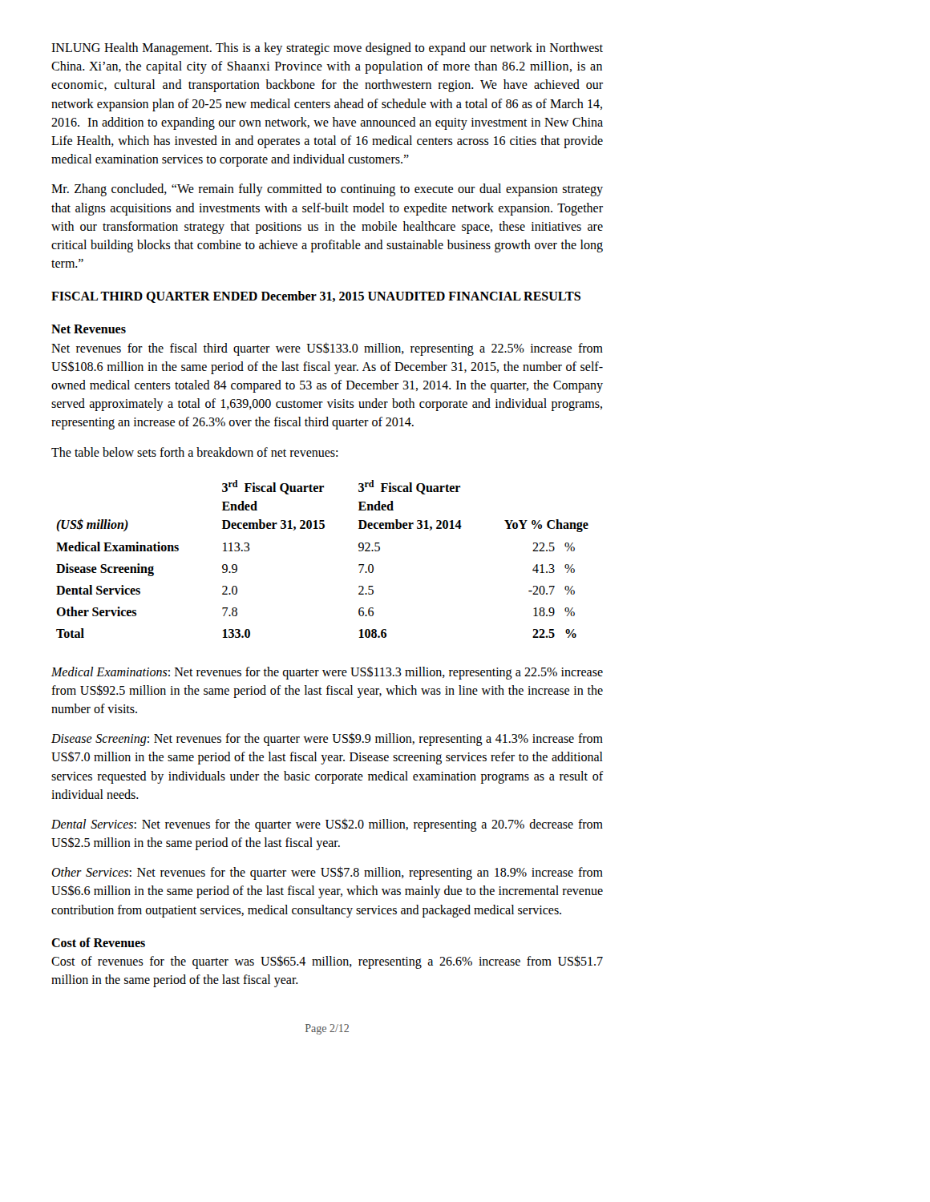INLUNG Health Management. This is a key strategic move designed to expand our network in Northwest China. Xi’an, the capital city of Shaanxi Province with a population of more than 86.2 million, is an economic, cultural and transportation backbone for the northwestern region. We have achieved our network expansion plan of 20-25 new medical centers ahead of schedule with a total of 86 as of March 14, 2016. In addition to expanding our own network, we have announced an equity investment in New China Life Health, which has invested in and operates a total of 16 medical centers across 16 cities that provide medical examination services to corporate and individual customers.”
Mr. Zhang concluded, “We remain fully committed to continuing to execute our dual expansion strategy that aligns acquisitions and investments with a self-built model to expedite network expansion. Together with our transformation strategy that positions us in the mobile healthcare space, these initiatives are critical building blocks that combine to achieve a profitable and sustainable business growth over the long term.”
FISCAL THIRD QUARTER ENDED December 31, 2015 UNAUDITED FINANCIAL RESULTS
Net Revenues
Net revenues for the fiscal third quarter were US$133.0 million, representing a 22.5% increase from US$108.6 million in the same period of the last fiscal year. As of December 31, 2015, the number of self-owned medical centers totaled 84 compared to 53 as of December 31, 2014. In the quarter, the Company served approximately a total of 1,639,000 customer visits under both corporate and individual programs, representing an increase of 26.3% over the fiscal third quarter of 2014.
The table below sets forth a breakdown of net revenues:
| (US$ million) | 3 rd Fiscal Quarter Ended December 31, 2015 | 3 rd Fiscal Quarter Ended December 31, 2014 | YoY % Change |
| --- | --- | --- | --- |
| Medical Examinations | 113.3 | 92.5 | 22.5 | % |
| Disease Screening | 9.9 | 7.0 | 41.3 | % |
| Dental Services | 2.0 | 2.5 | -20.7 | % |
| Other Services | 7.8 | 6.6 | 18.9 | % |
| Total | 133.0 | 108.6 | 22.5 | % |
Medical Examinations: Net revenues for the quarter were US$113.3 million, representing a 22.5% increase from US$92.5 million in the same period of the last fiscal year, which was in line with the increase in the number of visits.
Disease Screening: Net revenues for the quarter were US$9.9 million, representing a 41.3% increase from US$7.0 million in the same period of the last fiscal year. Disease screening services refer to the additional services requested by individuals under the basic corporate medical examination programs as a result of individual needs.
Dental Services: Net revenues for the quarter were US$2.0 million, representing a 20.7% decrease from US$2.5 million in the same period of the last fiscal year.
Other Services: Net revenues for the quarter were US$7.8 million, representing an 18.9% increase from US$6.6 million in the same period of the last fiscal year, which was mainly due to the incremental revenue contribution from outpatient services, medical consultancy services and packaged medical services.
Cost of Revenues
Cost of revenues for the quarter was US$65.4 million, representing a 26.6% increase from US$51.7 million in the same period of the last fiscal year.
Page 2/12